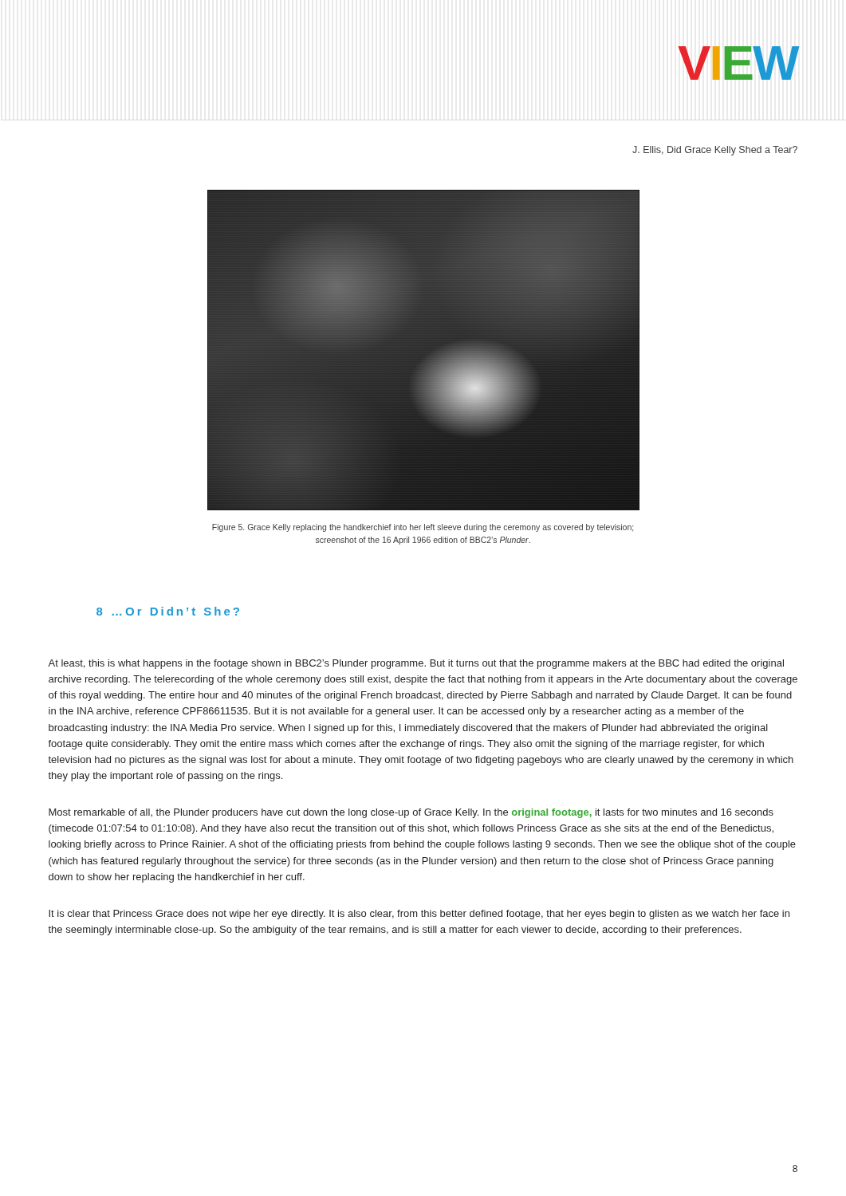VIEW
J. Ellis, Did Grace Kelly Shed a Tear?
Figure 5. Grace Kelly replacing the handkerchief into her left sleeve during the ceremony as covered by television;
screenshot of the 16 April 1966 edition of BBC2’s Plunder.
8 …Or Didn’t She?
At least, this is what happens in the footage shown in BBC2’s Plunder programme. But it turns out that the programme makers at the BBC had edited the original archive recording. The telerecording of the whole ceremony does still exist, despite the fact that nothing from it appears in the Arte documentary about the coverage of this royal wedding. The entire hour and 40 minutes of the original French broadcast, directed by Pierre Sabbagh and narrated by Claude Darget. It can be found in the INA archive, reference CPF86611535. But it is not available for a general user. It can be accessed only by a researcher acting as a member of the broadcasting industry: the INA Media Pro service. When I signed up for this, I immediately discovered that the makers of Plunder had abbreviated the original footage quite considerably. They omit the entire mass which comes after the exchange of rings. They also omit the signing of the marriage register, for which television had no pictures as the signal was lost for about a minute. They omit footage of two fidgeting pageboys who are clearly unawed by the ceremony in which they play the important role of passing on the rings.
Most remarkable of all, the Plunder producers have cut down the long close-up of Grace Kelly. In the original footage, it lasts for two minutes and 16 seconds (timecode 01:07:54 to 01:10:08). And they have also recut the transition out of this shot, which follows Princess Grace as she sits at the end of the Benedictus, looking briefly across to Prince Rainier. A shot of the officiating priests from behind the couple follows lasting 9 seconds. Then we see the oblique shot of the couple (which has featured regularly throughout the service) for three seconds (as in the Plunder version) and then return to the close shot of Princess Grace panning down to show her replacing the handkerchief in her cuff.
It is clear that Princess Grace does not wipe her eye directly. It is also clear, from this better defined footage, that her eyes begin to glisten as we watch her face in the seemingly interminable close-up. So the ambiguity of the tear remains, and is still a matter for each viewer to decide, according to their preferences.
8